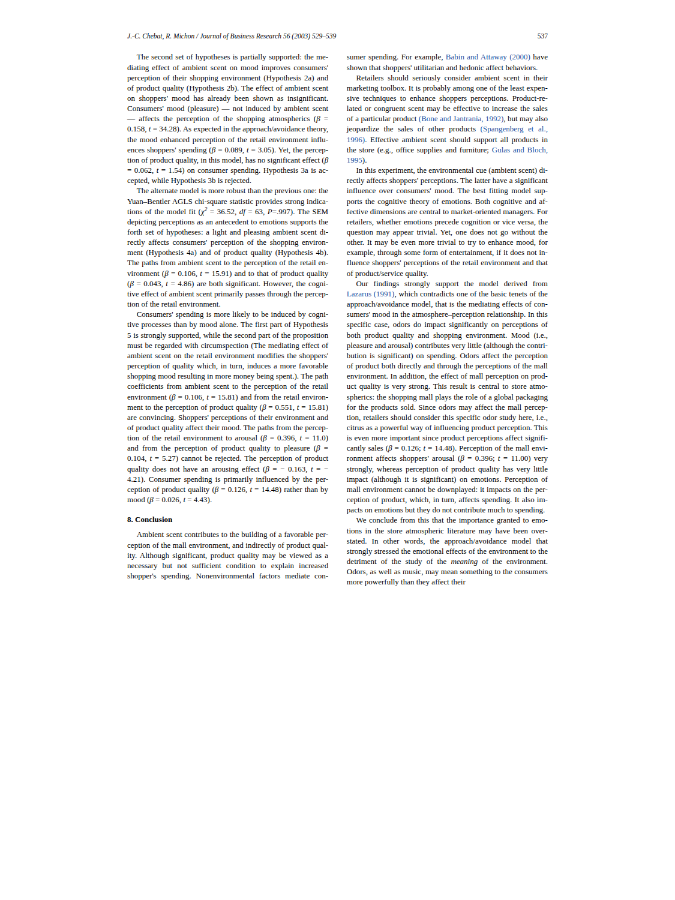J.-C. Chebat, R. Michon / Journal of Business Research 56 (2003) 529–539 537
The second set of hypotheses is partially supported: the mediating effect of ambient scent on mood improves consumers' perception of their shopping environment (Hypothesis 2a) and of product quality (Hypothesis 2b). The effect of ambient scent on shoppers' mood has already been shown as insignificant. Consumers' mood (pleasure) — not induced by ambient scent — affects the perception of the shopping atmospherics (β = 0.158, t = 34.28). As expected in the approach/avoidance theory, the mood enhanced perception of the retail environment influences shoppers' spending (β = 0.089, t = 3.05). Yet, the perception of product quality, in this model, has no significant effect (β = 0.062, t = 1.54) on consumer spending. Hypothesis 3a is accepted, while Hypothesis 3b is rejected.
The alternate model is more robust than the previous one: the Yuan–Bentler AGLS chi-square statistic provides strong indications of the model fit (χ2 = 36.52, df = 63, P=.997). The SEM depicting perceptions as an antecedent to emotions supports the forth set of hypotheses: a light and pleasing ambient scent directly affects consumers' perception of the shopping environment (Hypothesis 4a) and of product quality (Hypothesis 4b). The paths from ambient scent to the perception of the retail environment (β = 0.106, t = 15.91) and to that of product quality (β = 0.043, t = 4.86) are both significant. However, the cognitive effect of ambient scent primarily passes through the perception of the retail environment.
Consumers' spending is more likely to be induced by cognitive processes than by mood alone. The first part of Hypothesis 5 is strongly supported, while the second part of the proposition must be regarded with circumspection (The mediating effect of ambient scent on the retail environment modifies the shoppers' perception of quality which, in turn, induces a more favorable shopping mood resulting in more money being spent.). The path coefficients from ambient scent to the perception of the retail environment (β = 0.106, t = 15.81) and from the retail environment to the perception of product quality (β = 0.551, t = 15.81) are convincing. Shoppers' perceptions of their environment and of product quality affect their mood. The paths from the perception of the retail environment to arousal (β = 0.396, t = 11.0) and from the perception of product quality to pleasure (β = 0.104, t = 5.27) cannot be rejected. The perception of product quality does not have an arousing effect (β = − 0.163, t = − 4.21). Consumer spending is primarily influenced by the perception of product quality (β = 0.126, t = 14.48) rather than by mood (β = 0.026, t = 4.43).
8. Conclusion
Ambient scent contributes to the building of a favorable perception of the mall environment, and indirectly of product quality. Although significant, product quality may be viewed as a necessary but not sufficient condition to explain increased shopper's spending. Nonenvironmental factors mediate consumer spending. For example, Babin and Attaway (2000) have shown that shoppers' utilitarian and hedonic affect behaviors.
Retailers should seriously consider ambient scent in their marketing toolbox. It is probably among one of the least expensive techniques to enhance shoppers perceptions. Product-related or congruent scent may be effective to increase the sales of a particular product (Bone and Jantrania, 1992), but may also jeopardize the sales of other products (Spangenberg et al., 1996). Effective ambient scent should support all products in the store (e.g., office supplies and furniture; Gulas and Bloch, 1995).
In this experiment, the environmental cue (ambient scent) directly affects shoppers' perceptions. The latter have a significant influence over consumers' mood. The best fitting model supports the cognitive theory of emotions. Both cognitive and affective dimensions are central to market-oriented managers. For retailers, whether emotions precede cognition or vice versa, the question may appear trivial. Yet, one does not go without the other. It may be even more trivial to try to enhance mood, for example, through some form of entertainment, if it does not influence shoppers' perceptions of the retail environment and that of product/service quality.
Our findings strongly support the model derived from Lazarus (1991), which contradicts one of the basic tenets of the approach/avoidance model, that is the mediating effects of consumers' mood in the atmosphere–perception relationship. In this specific case, odors do impact significantly on perceptions of both product quality and shopping environment. Mood (i.e., pleasure and arousal) contributes very little (although the contribution is significant) on spending. Odors affect the perception of product both directly and through the perceptions of the mall environment. In addition, the effect of mall perception on product quality is very strong. This result is central to store atmospherics: the shopping mall plays the role of a global packaging for the products sold. Since odors may affect the mall perception, retailers should consider this specific odor study here, i.e., citrus as a powerful way of influencing product perception. This is even more important since product perceptions affect significantly sales (β = 0.126; t = 14.48). Perception of the mall environment affects shoppers' arousal (β = 0.396; t = 11.00) very strongly, whereas perception of product quality has very little impact (although it is significant) on emotions. Perception of mall environment cannot be downplayed: it impacts on the perception of product, which, in turn, affects spending. It also impacts on emotions but they do not contribute much to spending.
We conclude from this that the importance granted to emotions in the store atmospheric literature may have been overstated. In other words, the approach/avoidance model that strongly stressed the emotional effects of the environment to the detriment of the study of the meaning of the environment. Odors, as well as music, may mean something to the consumers more powerfully than they affect their